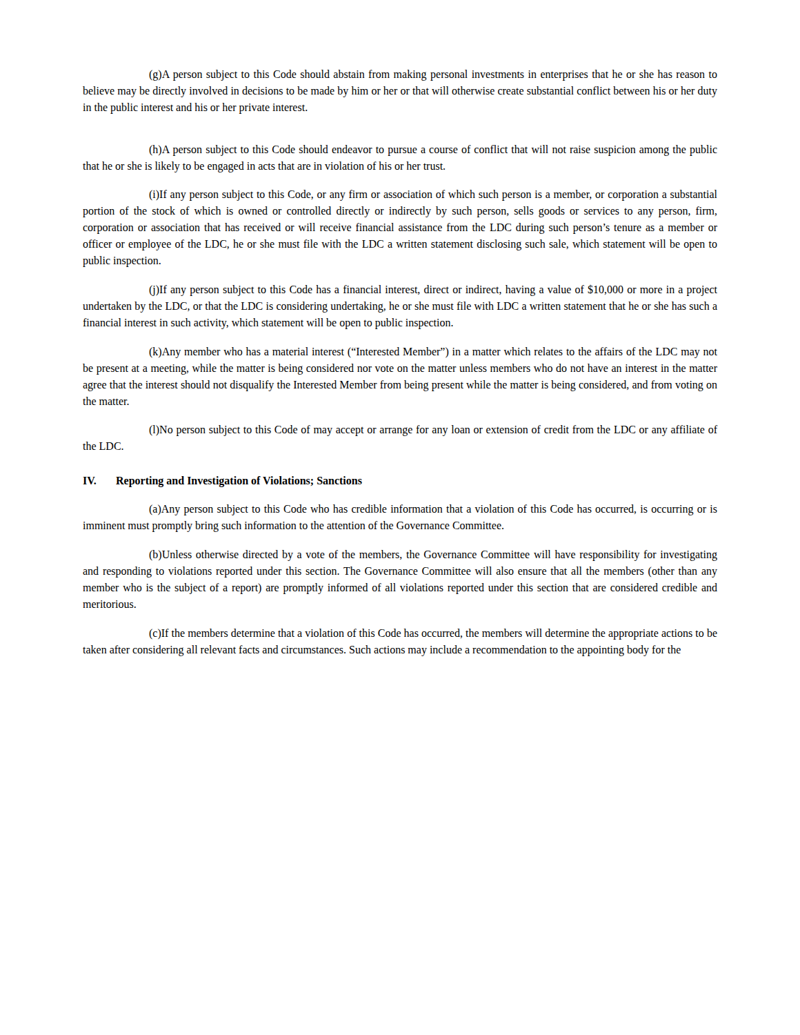(g) A person subject to this Code should abstain from making personal investments in enterprises that he or she has reason to believe may be directly involved in decisions to be made by him or her or that will otherwise create substantial conflict between his or her duty in the public interest and his or her private interest.
(h) A person subject to this Code should endeavor to pursue a course of conflict that will not raise suspicion among the public that he or she is likely to be engaged in acts that are in violation of his or her trust.
(i) If any person subject to this Code, or any firm or association of which such person is a member, or corporation a substantial portion of the stock of which is owned or controlled directly or indirectly by such person, sells goods or services to any person, firm, corporation or association that has received or will receive financial assistance from the LDC during such person’s tenure as a member or officer or employee of the LDC, he or she must file with the LDC a written statement disclosing such sale, which statement will be open to public inspection.
(j) If any person subject to this Code has a financial interest, direct or indirect, having a value of $10,000 or more in a project undertaken by the LDC, or that the LDC is considering undertaking, he or she must file with LDC a written statement that he or she has such a financial interest in such activity, which statement will be open to public inspection.
(k) Any member who has a material interest (“Interested Member”) in a matter which relates to the affairs of the LDC may not be present at a meeting, while the matter is being considered nor vote on the matter unless members who do not have an interest in the matter agree that the interest should not disqualify the Interested Member from being present while the matter is being considered, and from voting on the matter.
(l) No person subject to this Code of may accept or arrange for any loan or extension of credit from the LDC or any affiliate of the LDC.
IV. Reporting and Investigation of Violations; Sanctions
(a) Any person subject to this Code who has credible information that a violation of this Code has occurred, is occurring or is imminent must promptly bring such information to the attention of the Governance Committee.
(b) Unless otherwise directed by a vote of the members, the Governance Committee will have responsibility for investigating and responding to violations reported under this section. The Governance Committee will also ensure that all the members (other than any member who is the subject of a report) are promptly informed of all violations reported under this section that are considered credible and meritorious.
(c) If the members determine that a violation of this Code has occurred, the members will determine the appropriate actions to be taken after considering all relevant facts and circumstances. Such actions may include a recommendation to the appointing body for the